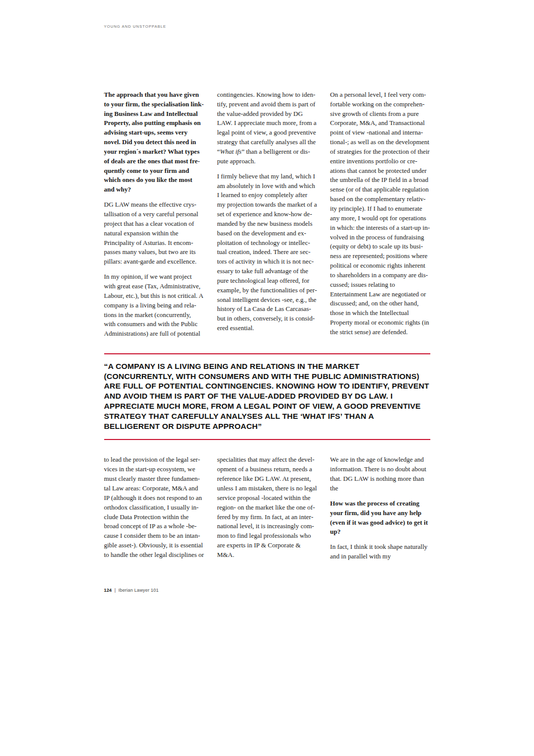Young and Unstoppable
The approach that you have given to your firm, the specialisation linking Business Law and Intellectual Property, also putting emphasis on advising start-ups, seems very novel. Did you detect this need in your region´s market? What types of deals are the ones that most frequently come to your firm and which ones do you like the most and why?
DG LAW means the effective crystallisation of a very careful personal project that has a clear vocation of natural expansion within the Principality of Asturias. It encompasses many values, but two are its pillars: avant-garde and excellence.
In my opinion, if we want project with great ease (Tax, Administrative, Labour, etc.), but this is not critical. A company is a living being and relations in the market (concurrently, with consumers and with the Public Administrations) are full of potential contingencies. Knowing how to identify, prevent and avoid them is part of the value-added provided by DG LAW. I appreciate much more, from a legal point of view, a good preventive strategy that carefully analyses all the “What ifs” than a belligerent or dispute approach.
I firmly believe that my land, which I am absolutely in love with and which I learned to enjoy completely after my projection towards the market of a set of experience and know-how demanded by the new business models based on the development and exploitation of technology or intellectual creation, indeed. There are sectors of activity in which it is not necessary to take full advantage of the pure technological leap offered, for example, by the functionalities of personal intelligent devices -see, e.g., the history of La Casa de Las Carcasas- but in others, conversely, it is considered essential.
On a personal level, I feel very comfortable working on the comprehensive growth of clients from a pure Corporate, M&A, and Transactional point of view -national and international-; as well as on the development of strategies for the protection of their entire inventions portfolio or creations that cannot be protected under the umbrella of the IP field in a broad sense (or of that applicable regulation based on the complementary relativity principle). If I had to enumerate any more, I would opt for operations in which: the interests of a start-up involved in the process of fundraising (equity or debt) to scale up its business are represented; positions where political or economic rights inherent to shareholders in a company are discussed; issues relating to Entertainment Law are negotiated or discussed; and, on the other hand, those in which the Intellectual Property moral or economic rights (in the strict sense) are defended.
“A company is a living being and relations in the market (concurrently, with consumers and with the Public Administrations) are full of potential contingencies. Knowing how to identify, prevent and avoid them is part of the value-added provided by DG LAW. I appreciate much more, from a legal point of view, a good preventive strategy that carefully analyses all the ‘what ifs’ than a belligerent or dispute approach”
to lead the provision of the legal services in the start-up ecosystem, we must clearly master three fundamental Law areas: Corporate, M&A and IP (although it does not respond to an orthodox classification, I usually include Data Protection within the broad concept of IP as a whole -because I consider them to be an intangible asset-). Obviously, it is essential to handle the other legal disciplines or specialities that may affect the development of a business return, needs a reference like DG LAW. At present, unless I am mistaken, there is no legal service proposal -located within the region- on the market like the one offered by my firm. In fact, at an international level, it is increasingly common to find legal professionals who are experts in IP & Corporate & M&A.
We are in the age of knowledge and information. There is no doubt about that. DG LAW is nothing more than the
How was the process of creating your firm, did you have any help (even if it was good advice) to get it up?
In fact, I think it took shape naturally and in parallel with my
124 | Iberian Lawyer 101